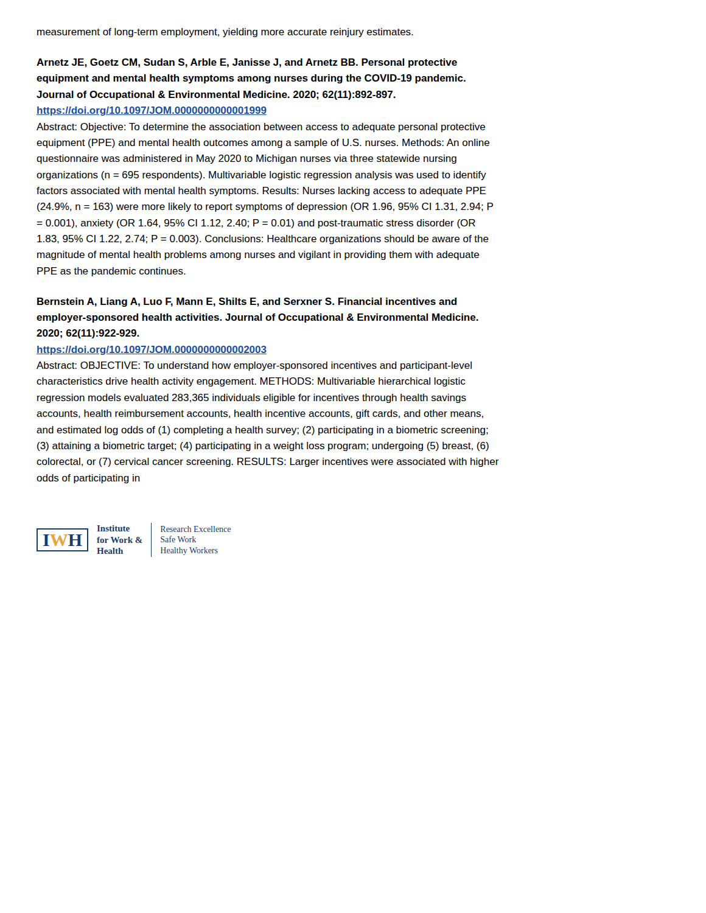measurement of long-term employment, yielding more accurate reinjury estimates.
Arnetz JE, Goetz CM, Sudan S, Arble E, Janisse J, and Arnetz BB. Personal protective equipment and mental health symptoms among nurses during the COVID-19 pandemic. Journal of Occupational & Environmental Medicine. 2020; 62(11):892-897.
https://doi.org/10.1097/JOM.0000000000001999
Abstract: Objective: To determine the association between access to adequate personal protective equipment (PPE) and mental health outcomes among a sample of U.S. nurses. Methods: An online questionnaire was administered in May 2020 to Michigan nurses via three statewide nursing organizations (n = 695 respondents). Multivariable logistic regression analysis was used to identify factors associated with mental health symptoms. Results: Nurses lacking access to adequate PPE (24.9%, n = 163) were more likely to report symptoms of depression (OR 1.96, 95% CI 1.31, 2.94; P = 0.001), anxiety (OR 1.64, 95% CI 1.12, 2.40; P = 0.01) and post-traumatic stress disorder (OR 1.83, 95% CI 1.22, 2.74; P = 0.003). Conclusions: Healthcare organizations should be aware of the magnitude of mental health problems among nurses and vigilant in providing them with adequate PPE as the pandemic continues.
Bernstein A, Liang A, Luo F, Mann E, Shilts E, and Serxner S. Financial incentives and employer-sponsored health activities. Journal of Occupational & Environmental Medicine. 2020; 62(11):922-929.
https://doi.org/10.1097/JOM.0000000000002003
Abstract: OBJECTIVE: To understand how employer-sponsored incentives and participant-level characteristics drive health activity engagement. METHODS: Multivariable hierarchical logistic regression models evaluated 283,365 individuals eligible for incentives through health savings accounts, health reimbursement accounts, health incentive accounts, gift cards, and other means, and estimated log odds of (1) completing a health survey; (2) participating in a biometric screening; (3) attaining a biometric target; (4) participating in a weight loss program; undergoing (5) breast, (6) colorectal, or (7) cervical cancer screening. RESULTS: Larger incentives were associated with higher odds of participating in
IWH
Institute
for Work &
Health
Research Excellence
Safe Work
Healthy Workers